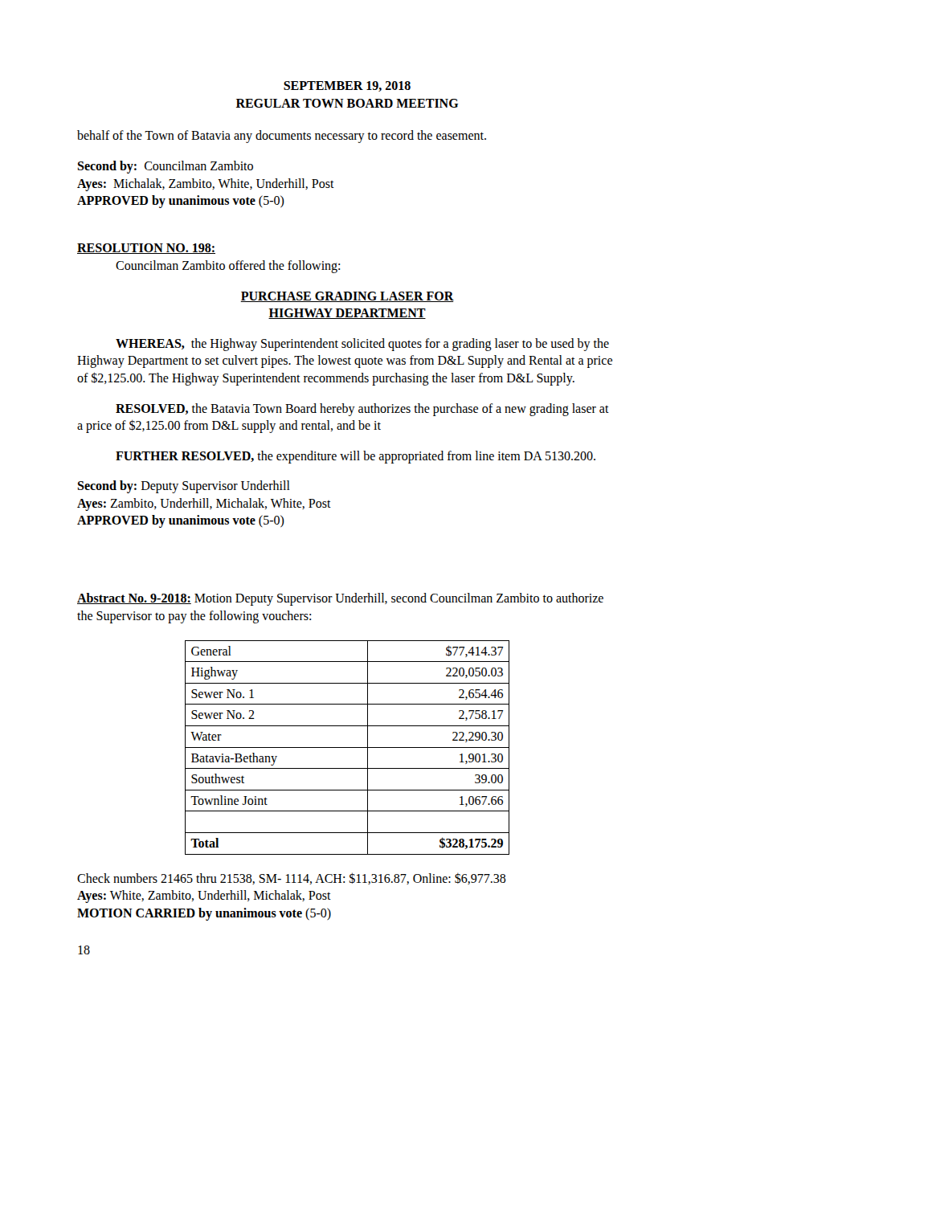SEPTEMBER 19, 2018
REGULAR TOWN BOARD MEETING
behalf of the Town of Batavia any documents necessary to record the easement.
Second by: Councilman Zambito
Ayes: Michalak, Zambito, White, Underhill, Post
APPROVED by unanimous vote (5-0)
RESOLUTION NO. 198:
Councilman Zambito offered the following:
PURCHASE GRADING LASER FOR
HIGHWAY DEPARTMENT
WHEREAS, the Highway Superintendent solicited quotes for a grading laser to be used by the Highway Department to set culvert pipes. The lowest quote was from D&L Supply and Rental at a price of $2,125.00. The Highway Superintendent recommends purchasing the laser from D&L Supply.
RESOLVED, the Batavia Town Board hereby authorizes the purchase of a new grading laser at a price of $2,125.00 from D&L supply and rental, and be it
FURTHER RESOLVED, the expenditure will be appropriated from line item DA 5130.200.
Second by: Deputy Supervisor Underhill
Ayes: Zambito, Underhill, Michalak, White, Post
APPROVED by unanimous vote (5-0)
Abstract No. 9-2018: Motion Deputy Supervisor Underhill, second Councilman Zambito to authorize the Supervisor to pay the following vouchers:
| General | $77,414.37 |
| Highway | 220,050.03 |
| Sewer No. 1 | 2,654.46 |
| Sewer No. 2 | 2,758.17 |
| Water | 22,290.30 |
| Batavia-Bethany | 1,901.30 |
| Southwest | 39.00 |
| Townline Joint | 1,067.66 |
| Total | $328,175.29 |
Check numbers 21465 thru 21538, SM- 1114, ACH: $11,316.87, Online: $6,977.38
Ayes: White, Zambito, Underhill, Michalak, Post
MOTION CARRIED by unanimous vote (5-0)
18